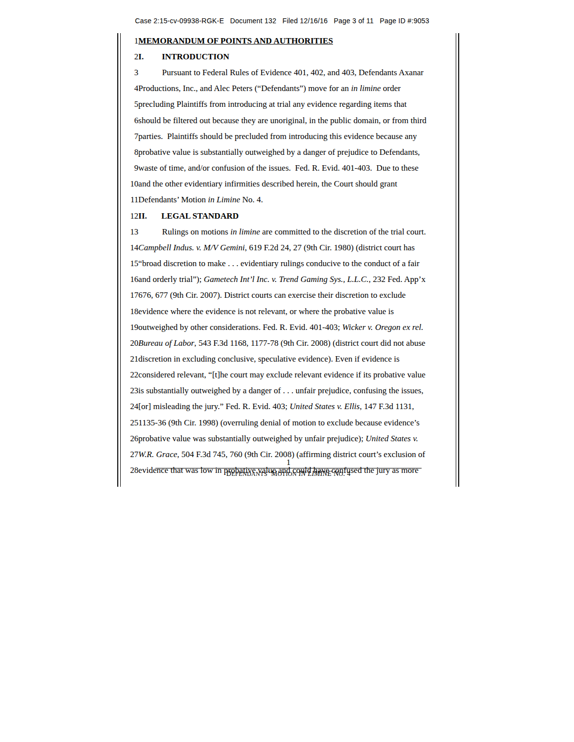Case 2:15-cv-09938-RGK-E Document 132 Filed 12/16/16 Page 3 of 11 Page ID #:9053
| 1 | MEMORANDUM OF POINTS AND AUTHORITIES |
| 2 | I. INTRODUCTION |
| 3 | Pursuant to Federal Rules of Evidence 401, 402, and 403, Defendants Axanar |
| 4 | Productions, Inc., and Alec Peters (“Defendants”) move for an in limine order |
| 5 | precluding Plaintiffs from introducing at trial any evidence regarding items that |
| 6 | should be filtered out because they are unoriginal, in the public domain, or from third |
| 7 | parties. Plaintiffs should be precluded from introducing this evidence because any |
| 8 | probative value is substantially outweighed by a danger of prejudice to Defendants, |
| 9 | waste of time, and/or confusion of the issues. Fed. R. Evid. 401-403. Due to these |
| 10 | and the other evidentiary infirmities described herein, the Court should grant |
| 11 | Defendants’ Motion in Limine No. 4. |
| 12 | II. LEGAL STANDARD |
| 13 | Rulings on motions in limine are committed to the discretion of the trial court. |
| 14 | Campbell Indus. v. M/V Gemini , 619 F.2d 24, 27 (9th Cir. 1980) (district court has |
| 15 | “broad discretion to make . . . evidentiary rulings conducive to the conduct of a fair |
| 16 | and orderly trial”); Gametech Int’l Inc. v. Trend Gaming Sys., L.L.C. , 232 Fed. App’x |
| 17 | 676, 677 (9th Cir. 2007). District courts can exercise their discretion to exclude |
| 18 | evidence where the evidence is not relevant, or where the probative value is |
| 19 | outweighed by other considerations. Fed. R. Evid. 401-403; Wicker v. Oregon ex rel. |
| 20 | Bureau of Labor , 543 F.3d 1168, 1177-78 (9th Cir. 2008) (district court did not abuse |
| 21 | discretion in excluding conclusive, speculative evidence). Even if evidence is |
| 22 | considered relevant, “[t]he court may exclude relevant evidence if its probative value |
| 23 | is substantially outweighed by a danger of . . . unfair prejudice, confusing the issues, |
| 24 | [or] misleading the jury.” Fed. R. Evid. 403; United States v. Ellis , 147 F.3d 1131, |
| 25 | 1135-36 (9th Cir. 1998) (overruling denial of motion to exclude because evidence’s |
| 26 | probative value was substantially outweighed by unfair prejudice); United States v. |
| 27 | W.R. Grace , 504 F.3d 745, 760 (9th Cir. 2008) (affirming district court’s exclusion of |
| 28 | evidence that was low in probative value and could have confused the jury as more |
1
DEFENDANTS’ MOTION IN LIMINE NO. 4